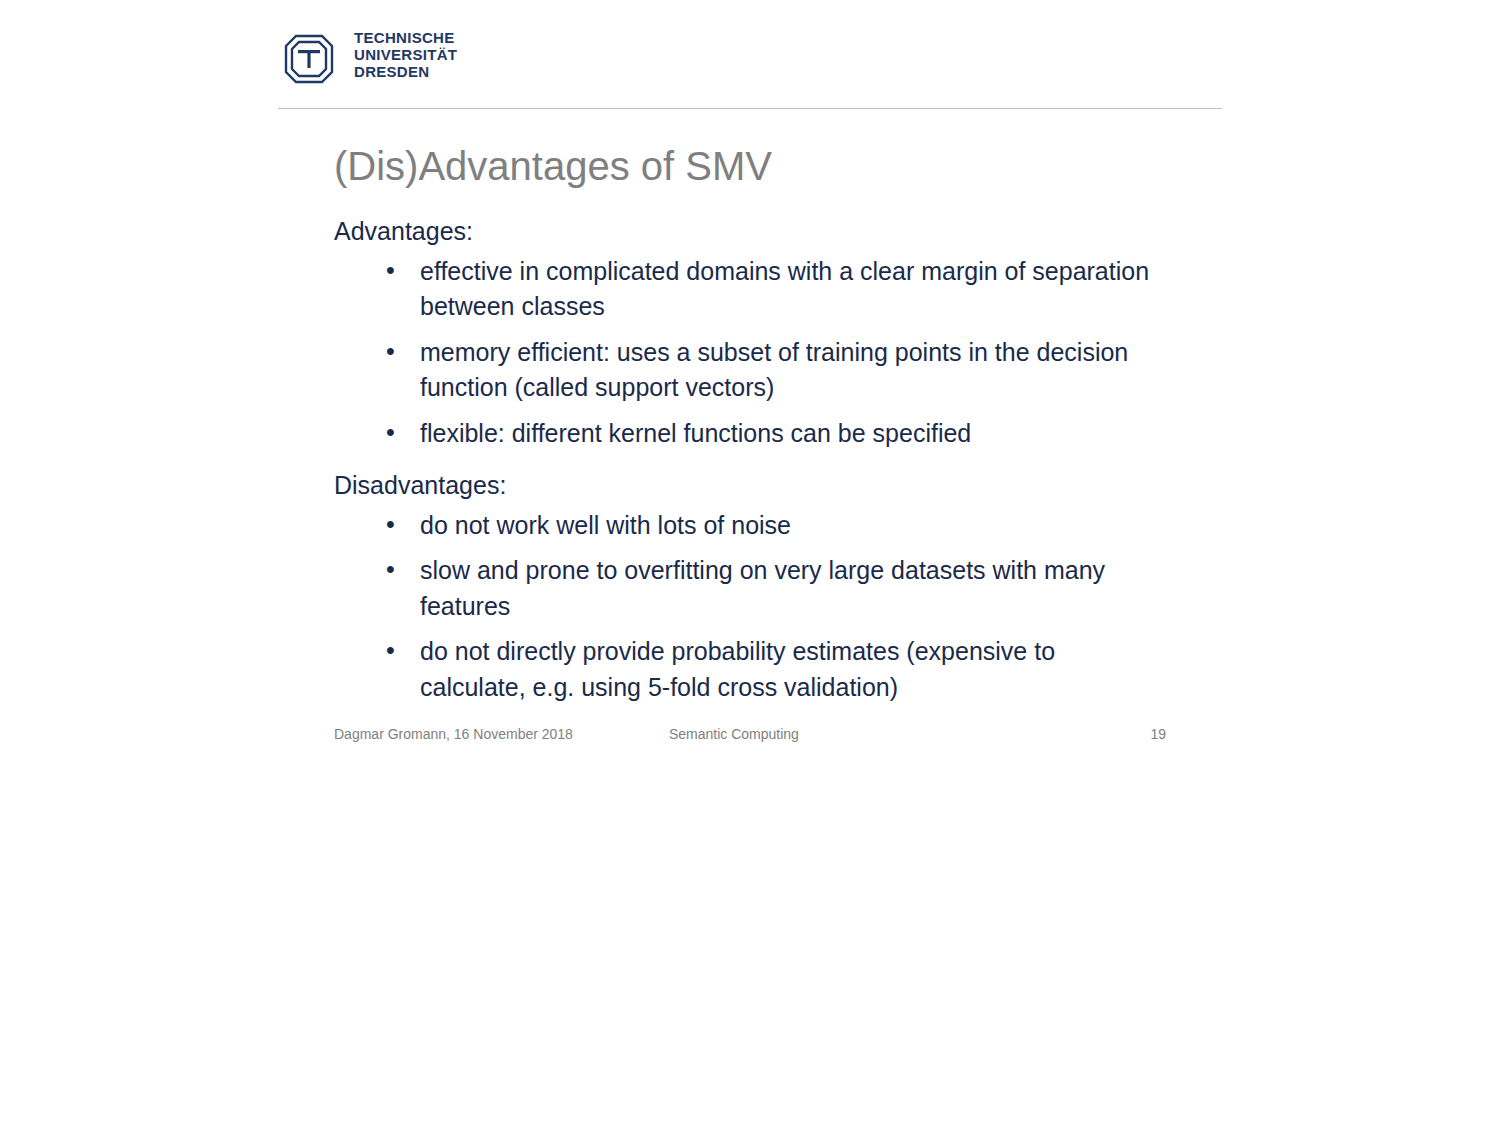Technische
Universität
Dresden
(Dis)Advantages of SMV
Advantages:
effective in complicated domains with a clear margin of separation between classes
memory efficient: uses a subset of training points in the decision function (called support vectors)
flexible: different kernel functions can be specified
Disadvantages:
do not work well with lots of noise
slow and prone to overfitting on very large datasets with many features
do not directly provide probability estimates (expensive to calculate, e.g. using 5-fold cross validation)
Dagmar Gromann, 16 November 2018 Semantic Computing 19